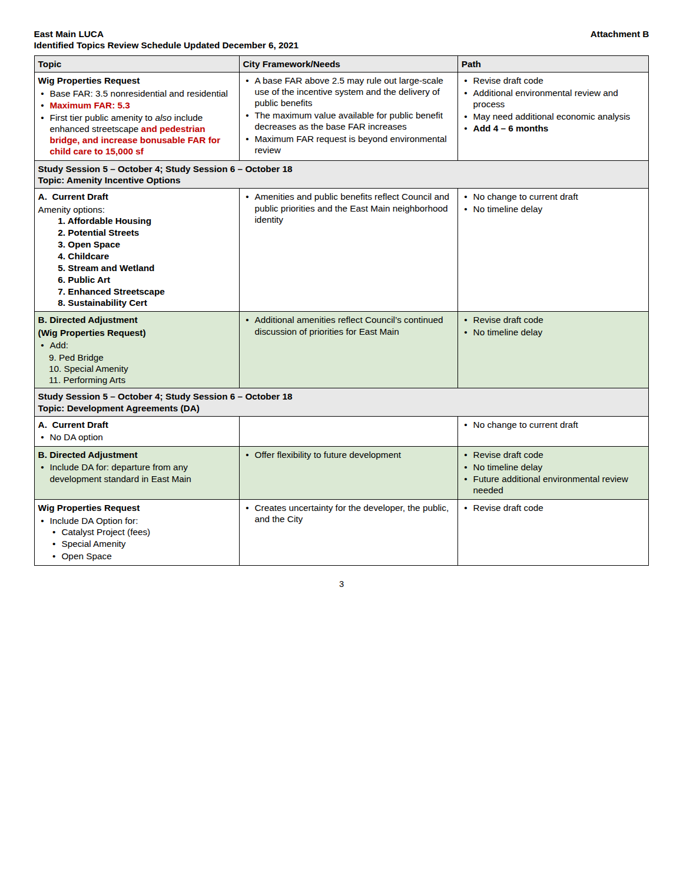East Main LUCA
Identified Topics Review Schedule Updated December 6, 2021
Attachment B
| Topic | City Framework/Needs | Path |
| --- | --- | --- |
| Wig Properties Request Base FAR: 3.5 nonresidential and residential Maximum FAR: 5.3 First tier public amenity to also include enhanced streetscape and pedestrian bridge, and increase bonusable FAR for child care to 15,000 sf | A base FAR above 2.5 may rule out large-scale use of the incentive system and the delivery of public benefits The maximum value available for public benefit decreases as the base FAR increases Maximum FAR request is beyond environmental review | Revise draft code Additional environmental review and process May need additional economic analysis Add 4 – 6 months |
| Study Session 5 – October 4; Study Session 6 – October 18 Topic: Amenity Incentive Options |
| A. Current Draft Amenity options: 1. Affordable Housing 2. Potential Streets 3. Open Space 4. Childcare 5. Stream and Wetland 6. Public Art 7. Enhanced Streetscape 8. Sustainability Cert | Amenities and public benefits reflect Council and public priorities and the East Main neighborhood identity | No change to current draft No timeline delay |
| B. Directed Adjustment (Wig Properties Request) Add: 9. Ped Bridge 10. Special Amenity 11. Performing Arts | Additional amenities reflect Council’s continued discussion of priorities for East Main | Revise draft code No timeline delay |
| Study Session 5 – October 4; Study Session 6 – October 18 Topic: Development Agreements (DA) |
| A. Current Draft No DA option | | No change to current draft |
| B. Directed Adjustment Include DA for: departure from any development standard in East Main | Offer flexibility to future development | Revise draft code No timeline delay Future additional environmental review needed |
| Wig Properties Request Include DA Option for: Catalyst Project (fees) Special Amenity Open Space | Creates uncertainty for the developer, the public, and the City | Revise draft code |
3